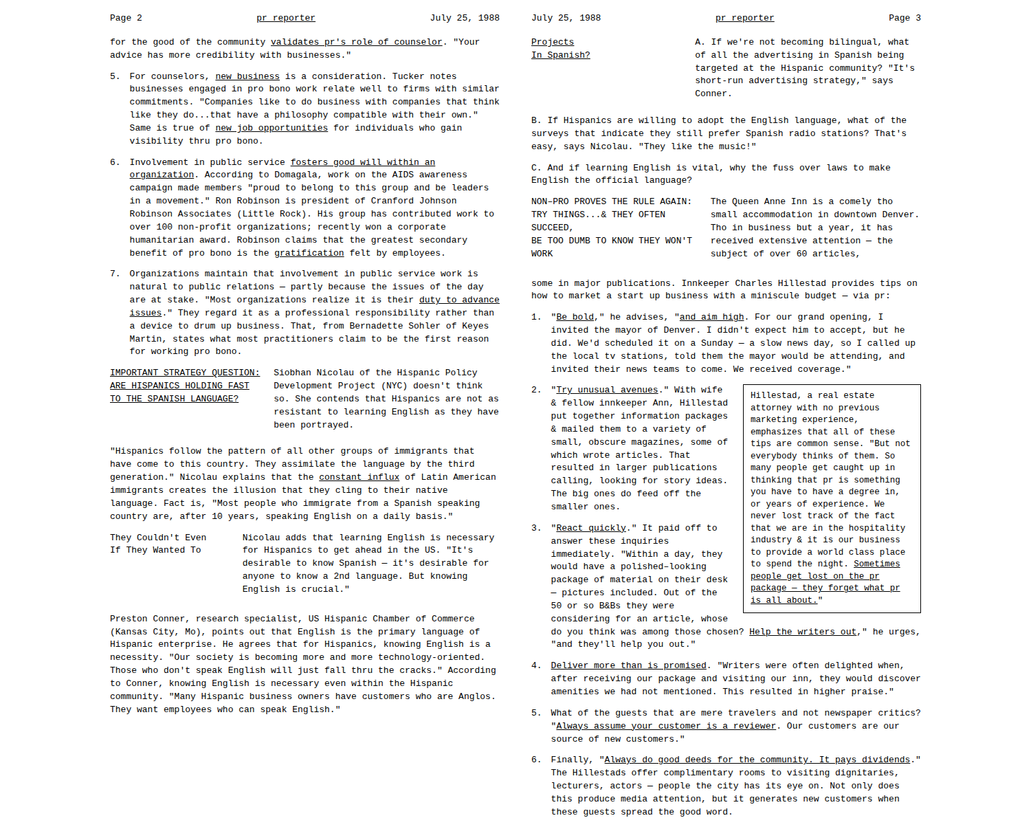Page 2
pr reporter
July 25, 1988
for the good of the community validates pr's role of counselor. "Your advice has more credibility with businesses."
For counselors, new business is a consideration. Tucker notes businesses engaged in pro bono work relate well to firms with similar commitments. "Companies like to do business with companies that think like they do...that have a philosophy compatible with their own." Same is true of new job opportunities for individuals who gain visibility thru pro bono.
Involvement in public service fosters good will within an organization. According to Domagala, work on the AIDS awareness campaign made members "proud to belong to this group and be leaders in a movement." Ron Robinson is president of Cranford Johnson Robinson Associates (Little Rock). His group has contributed work to over 100 non-profit organizations; recently won a corporate humanitarian award. Robinson claims that the greatest secondary benefit of pro bono is the gratification felt by employees.
Organizations maintain that involvement in public service work is natural to public relations — partly because the issues of the day are at stake. "Most organizations realize it is their duty to advance issues." They regard it as a professional responsibility rather than a device to drum up business. That, from Bernadette Sohler of Keyes Martin, states what most practitioners claim to be the first reason for working pro bono.
IMPORTANT STRATEGY QUESTION:
ARE HISPANICS HOLDING FAST
TO THE SPANISH LANGUAGE?
Siobhan Nicolau of the Hispanic Policy Development Project (NYC) doesn't think so. She contends that Hispanics are not as resistant to learning English as they have been portrayed.
"Hispanics follow the pattern of all other groups of immigrants that have come to this country. They assimilate the language by the third generation." Nicolau explains that the constant influx of Latin American immigrants creates the illusion that they cling to their native language. Fact is, "Most people who immigrate from a Spanish speaking country are, after 10 years, speaking English on a daily basis."
They Couldn't Even
If They Wanted To
Nicolau adds that learning English is necessary for Hispanics to get ahead in the US. "It's desirable to know Spanish — it's desirable for anyone to know a 2nd language. But knowing English is crucial."
Preston Conner, research specialist, US Hispanic Chamber of Commerce (Kansas City, Mo), points out that English is the primary language of Hispanic enterprise. He agrees that for Hispanics, knowing English is a necessity. "Our society is becoming more and more technology-oriented. Those who don't speak English will just fall thru the cracks." According to Conner, knowing English is necessary even within the Hispanic community. "Many Hispanic business owners have customers who are Anglos. They want employees who can speak English."
July 25, 1988
pr reporter
Page 3
Projects
In Spanish?
A. If we're not becoming bilingual, what of all the advertising in Spanish being targeted at the Hispanic community? "It's short-run advertising strategy," says Conner.
B. If Hispanics are willing to adopt the English language, what of the surveys that indicate they still prefer Spanish radio stations? That's easy, says Nicolau. "They like the music!"
C. And if learning English is vital, why the fuss over laws to make English the official language?
NON–PRO PROVES THE RULE AGAIN:
TRY THINGS...& THEY OFTEN SUCCEED,
BE TOO DUMB TO KNOW THEY WON'T WORK
The Queen Anne Inn is a comely tho small accommodation in downtown Denver. Tho in business but a year, it has received extensive attention — the subject of over 60 articles,
some in major publications. Innkeeper Charles Hillestad provides tips on how to market a start up business with a miniscule budget — via pr:
"Be bold," he advises, "and aim high. For our grand opening, I invited the mayor of Denver. I didn't expect him to accept, but he did. We'd scheduled it on a Sunday — a slow news day, so I called up the local tv stations, told them the mayor would be attending, and invited their news teams to come. We received coverage."
Hillestad, a real estate attorney with no previous marketing experience, emphasizes that all of these tips are common sense. "But not everybody thinks of them. So many people get caught up in thinking that pr is something you have to have a degree in, or years of experience. We never lost track of the fact that we are in the hospitality industry & it is our business to provide a world class place to spend the night. Sometimes people get lost on the pr package — they forget what pr is all about."
"Try unusual avenues." With wife & fellow innkeeper Ann, Hillestad put together information packages & mailed them to a variety of small, obscure magazines, some of which wrote articles. That resulted in larger publications calling, looking for story ideas. The big ones do feed off the smaller ones.
"React quickly." It paid off to answer these inquiries immediately. "Within a day, they would have a polished–looking package of material on their desk — pictures included. Out of the 50 or so B&Bs they were considering for an article, whose do you think was among those chosen? Help the writers out," he urges, "and they'll help you out."
Deliver more than is promised. "Writers were often delighted when, after receiving our package and visiting our inn, they would discover amenities we had not mentioned. This resulted in higher praise."
What of the guests that are mere travelers and not newspaper critics? "Always assume your customer is a reviewer. Our customers are our source of new customers."
Finally, "Always do good deeds for the community. It pays dividends." The Hillestads offer complimentary rooms to visiting dignitaries, lecturers, actors — people the city has its eye on. Not only does this produce media attention, but it generates new customers when these guests spread the good word.